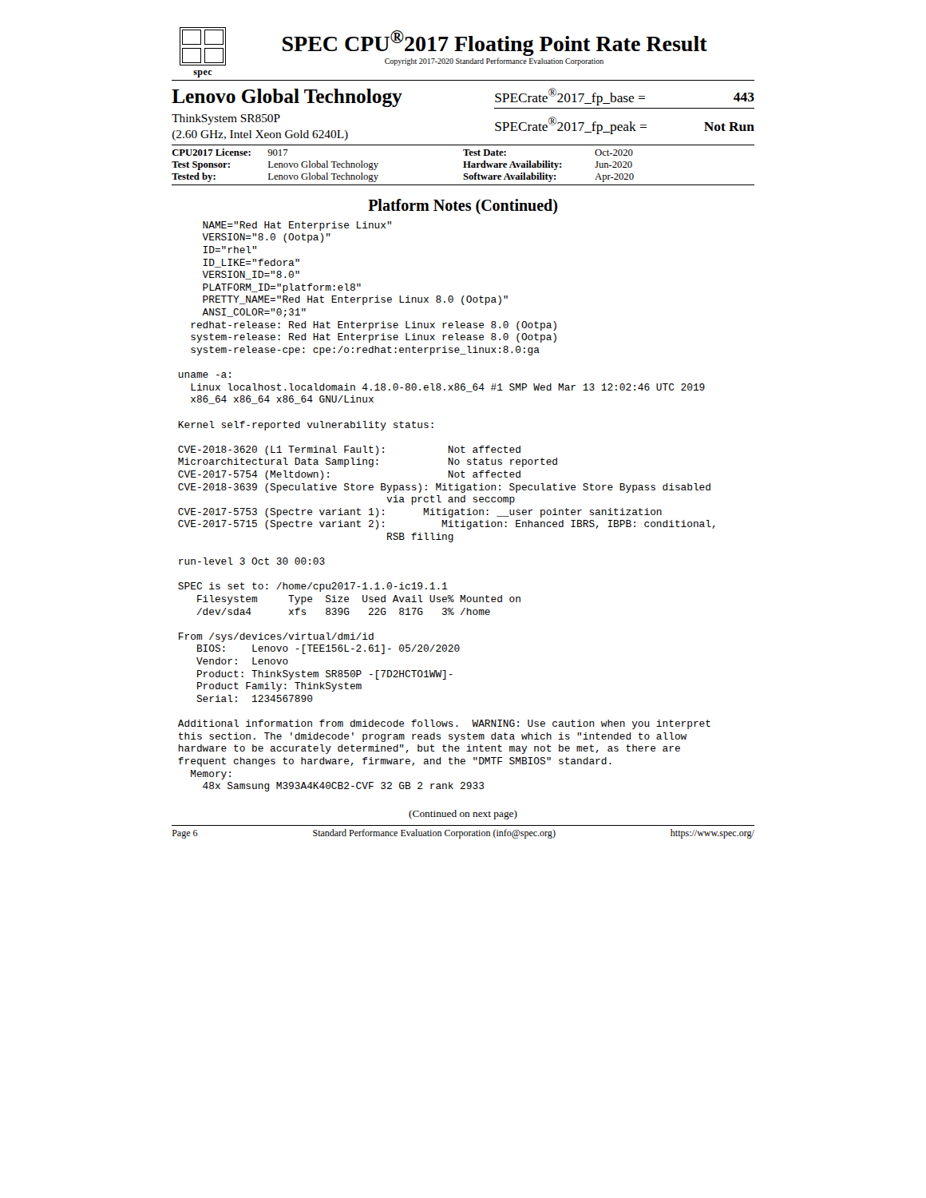spec
SPEC CPU®2017 Floating Point Rate Result
Copyright 2017-2020 Standard Performance Evaluation Corporation
Lenovo Global Technology
ThinkSystem SR850P
(2.60 GHz, Intel Xeon Gold 6240L)
SPECrate®2017_fp_base = 443
SPECrate®2017_fp_peak = Not Run
CPU2017 License: 9017
Test Sponsor: Lenovo Global Technology
Tested by: Lenovo Global Technology
Test Date: Oct-2020
Hardware Availability: Jun-2020
Software Availability: Apr-2020
Platform Notes (Continued)
     NAME="Red Hat Enterprise Linux"
     VERSION="8.0 (Ootpa)"
     ID="rhel"
     ID_LIKE="fedora"
     VERSION_ID="8.0"
     PLATFORM_ID="platform:el8"
     PRETTY_NAME="Red Hat Enterprise Linux 8.0 (Ootpa)"
     ANSI_COLOR="0;31"
   redhat-release: Red Hat Enterprise Linux release 8.0 (Ootpa)
   system-release: Red Hat Enterprise Linux release 8.0 (Ootpa)
   system-release-cpe: cpe:/o:redhat:enterprise_linux:8.0:ga

 uname -a:
   Linux localhost.localdomain 4.18.0-80.el8.x86_64 #1 SMP Wed Mar 13 12:02:46 UTC 2019
   x86_64 x86_64 x86_64 GNU/Linux

 Kernel self-reported vulnerability status:

 CVE-2018-3620 (L1 Terminal Fault):          Not affected
 Microarchitectural Data Sampling:           No status reported
 CVE-2017-5754 (Meltdown):                   Not affected
 CVE-2018-3639 (Speculative Store Bypass): Mitigation: Speculative Store Bypass disabled
                                   via prctl and seccomp
 CVE-2017-5753 (Spectre variant 1):      Mitigation: __user pointer sanitization
 CVE-2017-5715 (Spectre variant 2):         Mitigation: Enhanced IBRS, IBPB: conditional,
                                   RSB filling

 run-level 3 Oct 30 00:03

 SPEC is set to: /home/cpu2017-1.1.0-ic19.1.1
    Filesystem     Type  Size  Used Avail Use% Mounted on
    /dev/sda4      xfs   839G   22G  817G   3% /home

 From /sys/devices/virtual/dmi/id
    BIOS:    Lenovo -[TEE156L-2.61]- 05/20/2020
    Vendor:  Lenovo
    Product: ThinkSystem SR850P -[7D2HCTO1WW]-
    Product Family: ThinkSystem
    Serial:  1234567890

 Additional information from dmidecode follows.  WARNING: Use caution when you interpret
 this section. The 'dmidecode' program reads system data which is "intended to allow
 hardware to be accurately determined", but the intent may not be met, as there are
 frequent changes to hardware, firmware, and the "DMTF SMBIOS" standard.
   Memory:
     48x Samsung M393A4K40CB2-CVF 32 GB 2 rank 2933
(Continued on next page)
Page 6
Standard Performance Evaluation Corporation (info@spec.org)
https://www.spec.org/